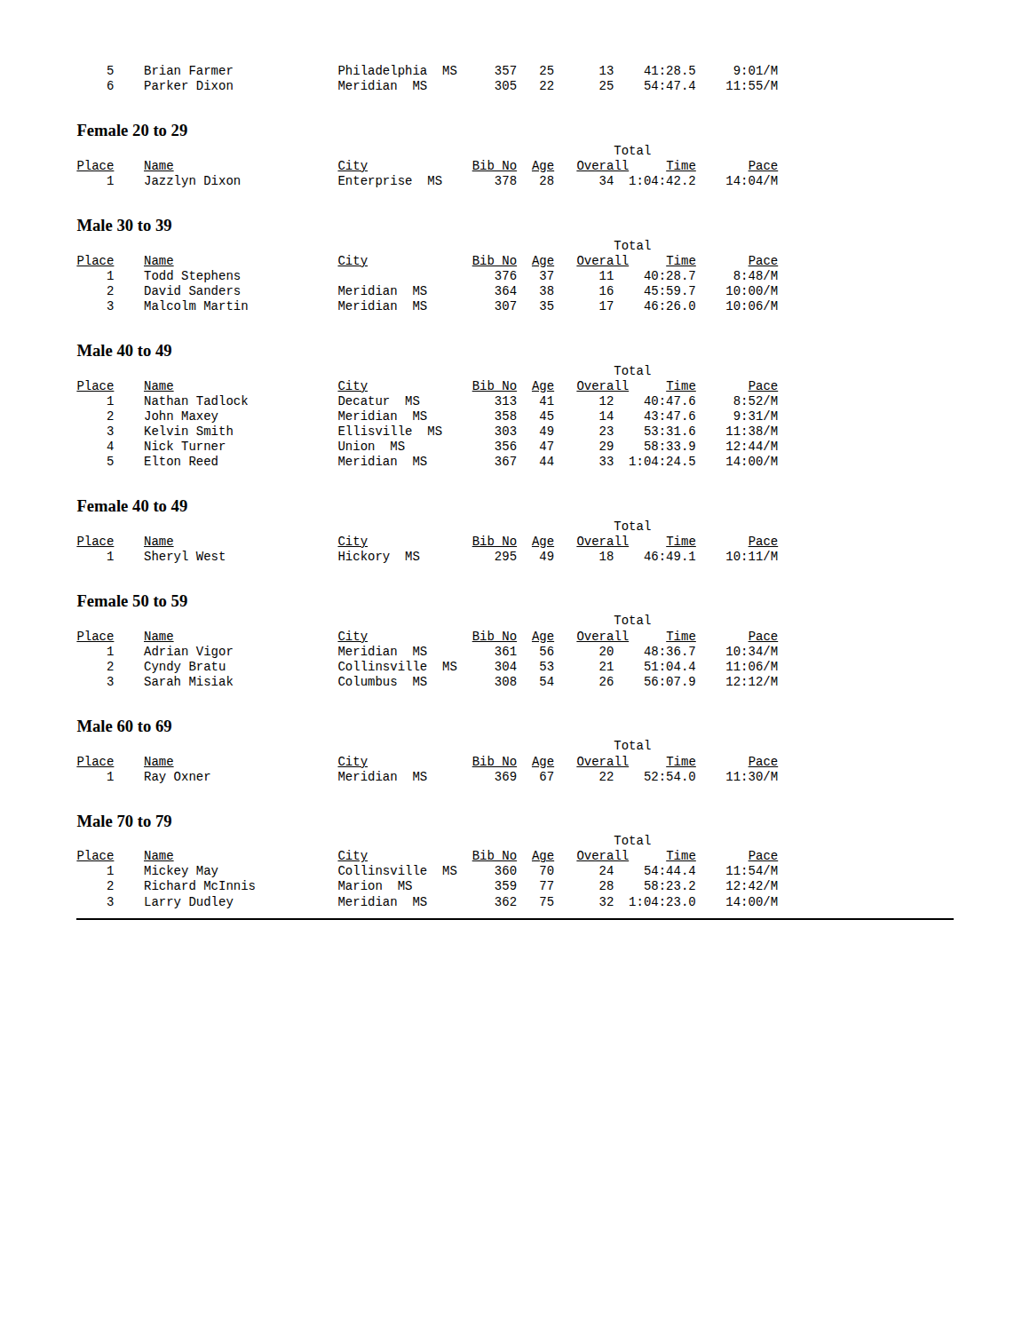5    Brian Farmer              Philadelphia  MS     357   25      13    41:28.5     9:01/M
    6    Parker Dixon              Meridian  MS         305   22      25    54:47.4    11:55/M
Female 20 to 29
                                                                        Total
Place    Name                      City              Bib No  Age   Overall     Time       Pace
    1    Jazzlyn Dixon             Enterprise  MS       378   28      34  1:04:42.2    14:04/M
Male 30 to 39
                                                                        Total
Place    Name                      City              Bib No  Age   Overall     Time       Pace
    1    Todd Stephens                                  376   37      11    40:28.7     8:48/M
    2    David Sanders             Meridian  MS         364   38      16    45:59.7    10:00/M
    3    Malcolm Martin            Meridian  MS         307   35      17    46:26.0    10:06/M
Male 40 to 49
                                                                        Total
Place    Name                      City              Bib No  Age   Overall     Time       Pace
    1    Nathan Tadlock            Decatur  MS          313   41      12    40:47.6     8:52/M
    2    John Maxey                Meridian  MS         358   45      14    43:47.6     9:31/M
    3    Kelvin Smith              Ellisville  MS       303   49      23    53:31.6    11:38/M
    4    Nick Turner               Union  MS            356   47      29    58:33.9    12:44/M
    5    Elton Reed                Meridian  MS         367   44      33  1:04:24.5    14:00/M
Female 40 to 49
                                                                        Total
Place    Name                      City              Bib No  Age   Overall     Time       Pace
    1    Sheryl West               Hickory  MS          295   49      18    46:49.1    10:11/M
Female 50 to 59
                                                                        Total
Place    Name                      City              Bib No  Age   Overall     Time       Pace
    1    Adrian Vigor              Meridian  MS         361   56      20    48:36.7    10:34/M
    2    Cyndy Bratu               Collinsville  MS     304   53      21    51:04.4    11:06/M
    3    Sarah Misiak              Columbus  MS         308   54      26    56:07.9    12:12/M
Male 60 to 69
                                                                        Total
Place    Name                      City              Bib No  Age   Overall     Time       Pace
    1    Ray Oxner                 Meridian  MS         369   67      22    52:54.0    11:30/M
Male 70 to 79
                                                                        Total
Place    Name                      City              Bib No  Age   Overall     Time       Pace
    1    Mickey May                Collinsville  MS     360   70      24    54:44.4    11:54/M
    2    Richard McInnis           Marion  MS           359   77      28    58:23.2    12:42/M
    3    Larry Dudley              Meridian  MS         362   75      32  1:04:23.0    14:00/M